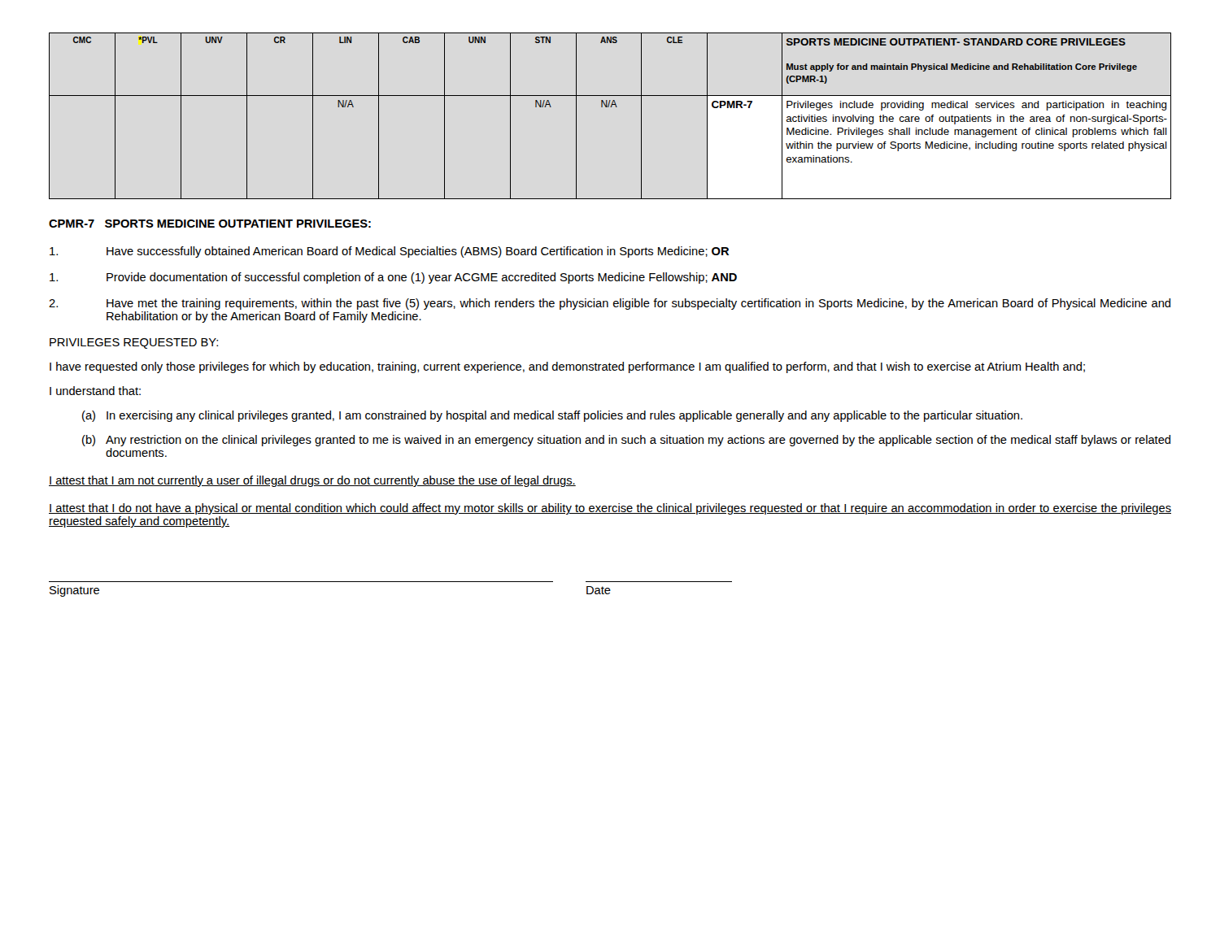| CMC | * PVL | UNV | CR | LIN | CAB | UNN | STN | ANS | CLE | | SPORTS MEDICINE OUTPATIENT- STANDARD CORE PRIVILEGES Must apply for and maintain Physical Medicine and Rehabilitation Core Privilege (CPMR-1) |
| --- | --- | --- | --- | --- | --- | --- | --- | --- | --- | --- | --- |
| | | | | N/A | | | N/A | N/A | | CPMR-7 | Privileges include providing medical services and participation in teaching activities involving the care of outpatients in the area of non-surgical-Sports-Medicine. Privileges shall include management of clinical problems which fall within the purview of Sports Medicine, including routine sports related physical examinations. |
CPMR-7 SPORTS MEDICINE OUTPATIENT PRIVILEGES:
1. Have successfully obtained American Board of Medical Specialties (ABMS) Board Certification in Sports Medicine; OR
1. Provide documentation of successful completion of a one (1) year ACGME accredited Sports Medicine Fellowship; AND
2. Have met the training requirements, within the past five (5) years, which renders the physician eligible for subspecialty certification in Sports Medicine, by the American Board of Physical Medicine and Rehabilitation or by the American Board of Family Medicine.
PRIVILEGES REQUESTED BY:
I have requested only those privileges for which by education, training, current experience, and demonstrated performance I am qualified to perform, and that I wish to exercise at Atrium Health and;
I understand that:
(a) In exercising any clinical privileges granted, I am constrained by hospital and medical staff policies and rules applicable generally and any applicable to the particular situation.
(b) Any restriction on the clinical privileges granted to me is waived in an emergency situation and in such a situation my actions are governed by the applicable section of the medical staff bylaws or related documents.
I attest that I am not currently a user of illegal drugs or do not currently abuse the use of legal drugs.
I attest that I do not have a physical or mental condition which could affect my motor skills or ability to exercise the clinical privileges requested or that I require an accommodation in order to exercise the privileges requested safely and competently.
Signature Date